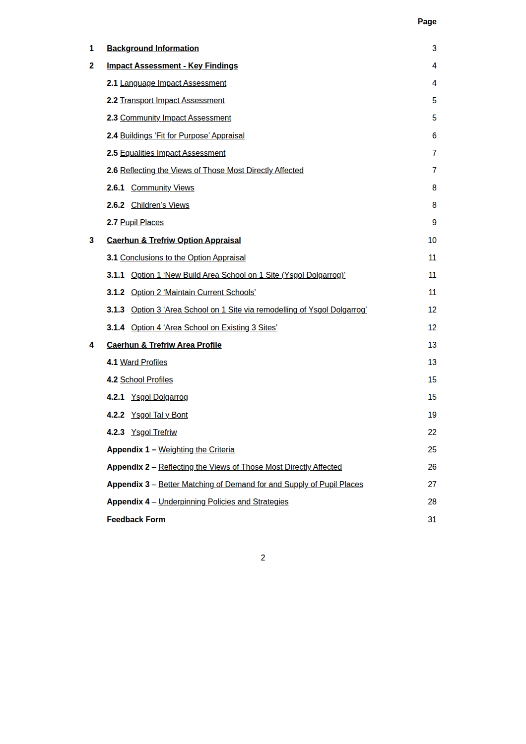Page
| 1 | Background Information | 3 |
| 2 | Impact Assessment - Key Findings | 4 |
| | 2.1 Language Impact Assessment | 4 |
| | 2.2 Transport Impact Assessment | 5 |
| | 2.3 Community Impact Assessment | 5 |
| | 2.4 Buildings ‘Fit for Purpose’ Appraisal | 6 |
| | 2.5 Equalities Impact Assessment | 7 |
| | 2.6 Reflecting the Views of Those Most Directly Affected | 7 |
| | 2.6.1 Community Views | 8 |
| | 2.6.2 Children’s Views | 8 |
| | 2.7 Pupil Places | 9 |
| 3 | Caerhun & Trefriw Option Appraisal | 10 |
| | 3.1 Conclusions to the Option Appraisal | 11 |
| | 3.1.1 Option 1 ‘New Build Area School on 1 Site (Ysgol Dolgarrog)’ | 11 |
| | 3.1.2 Option 2 ‘Maintain Current Schools’ | 11 |
| | 3.1.3 Option 3 ‘Area School on 1 Site via remodelling of Ysgol Dolgarrog’ | 12 |
| | 3.1.4 Option 4 ‘Area School on Existing 3 Sites’ | 12 |
| 4 | Caerhun & Trefriw Area Profile | 13 |
| | 4.1 Ward Profiles | 13 |
| | 4.2 School Profiles | 15 |
| | 4.2.1 Ysgol Dolgarrog | 15 |
| | 4.2.2 Ysgol Tal y Bont | 19 |
| | 4.2.3 Ysgol Trefriw | 22 |
| | Appendix 1 – Weighting the Criteria | 25 |
| | Appendix 2 – Reflecting the Views of Those Most Directly Affected | 26 |
| | Appendix 3 – Better Matching of Demand for and Supply of Pupil Places | 27 |
| | Appendix 4 – Underpinning Policies and Strategies | 28 |
| | Feedback Form | 31 |
2